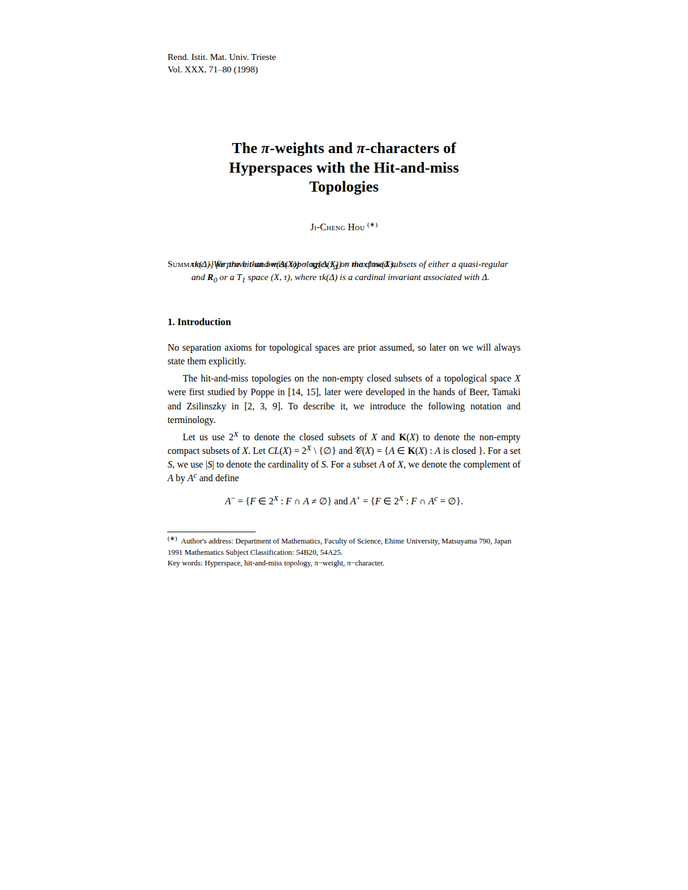Rend. Istit. Mat. Univ. Trieste
Vol. XXX, 71–80 (1998)
The π-weights and π-characters of
Hyperspaces with the Hit-and-miss
Topologies
Ji-Cheng Hou (∗)
Summary. - We prove that πw(Δ(X)) = πχ(Δ(X)) = max{πw(X), τk(Δ)} for the hit-and-miss topologies τΔ on the closed subsets of either a quasi-regular and R0 or a T1 space (X, τ), where τk(Δ) is a cardinal invariant associated with Δ.
1. Introduction
No separation axioms for topological spaces are prior assumed, so later on we will always state them explicitly.
The hit-and-miss topologies on the non-empty closed subsets of a topological space X were first studied by Poppe in [14, 15], later were developed in the hands of Beer, Tamaki and Zsilinszky in [2, 3, 9]. To describe it, we introduce the following notation and terminology.
Let us use 2X to denote the closed subsets of X and K(X) to denote the non-empty compact subsets of X. Let CL(X) = 2X \ {∅} and 𝒞(X) = {A ∈ K(X) : A is closed }. For a set S, we use |S| to denote the cardinality of S. For a subset A of X, we denote the complement of A by Ac and define
A− = {F ∈ 2X : F ∩ A ≠ ∅} and A+ = {F ∈ 2X : F ∩ Ac = ∅}.
(∗) Author's address: Department of Mathematics, Faculty of Science, Ehime University, Matsuyama 790, Japan
1991 Mathematics Subject Classification: 54B20, 54A25.
Key words: Hyperspace, hit-and-miss topology, π−weight, π−character.